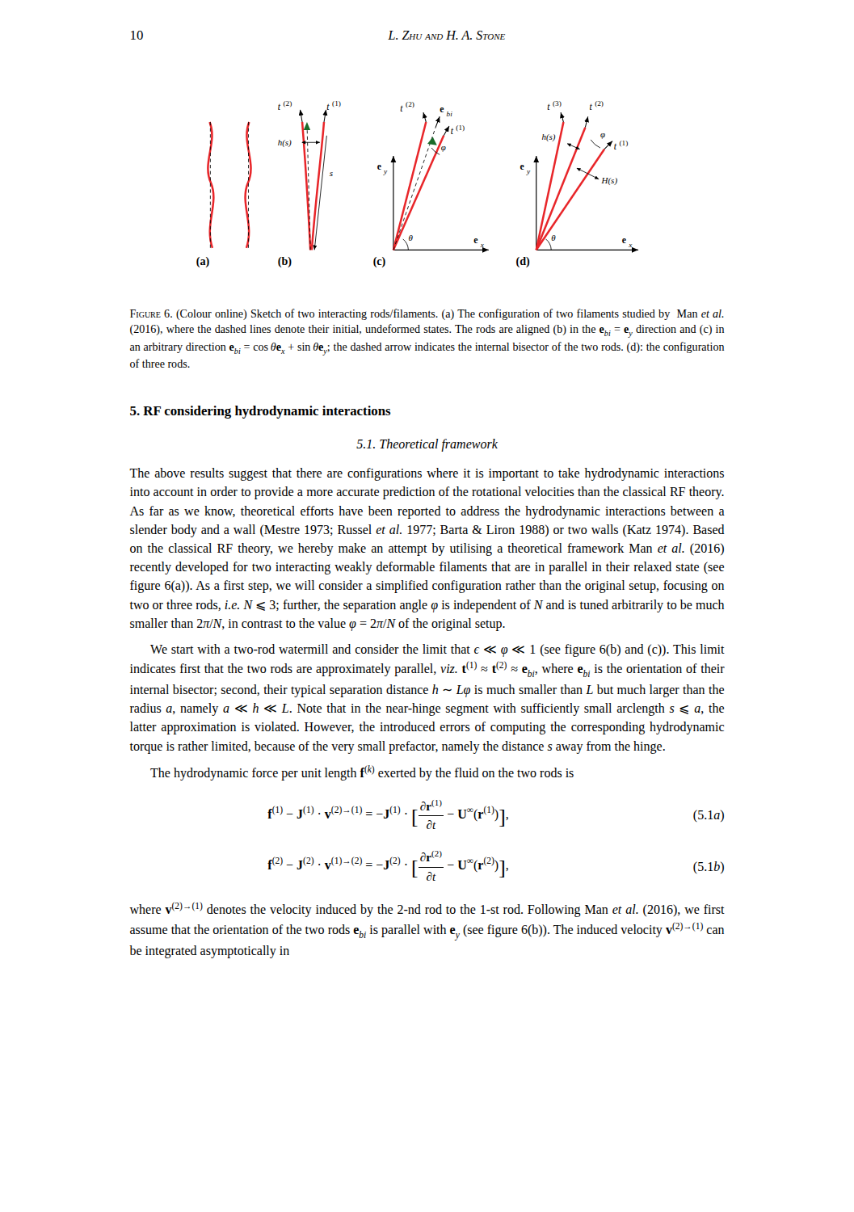10 L. Zhu and H. A. Stone
(a) t (2) t (1) h(s) s (b) e y e x θ t (2) t (1) e bi φ (c) e y e x θ t (3) t (2) t (1) h(s) H(s) φ (d)
Figure 6. (Colour online) Sketch of two interacting rods/filaments. (a) The configuration of two filaments studied by Man et al. (2016), where the dashed lines denote their initial, undeformed states. The rods are aligned (b) in the ebi = ey direction and (c) in an arbitrary direction ebi = cos θex + sin θey; the dashed arrow indicates the internal bisector of the two rods. (d): the configuration of three rods.
5. RF considering hydrodynamic interactions
5.1. Theoretical framework
The above results suggest that there are configurations where it is important to take hydrodynamic interactions into account in order to provide a more accurate prediction of the rotational velocities than the classical RF theory. As far as we know, theoretical efforts have been reported to address the hydrodynamic interactions between a slender body and a wall (Mestre 1973; Russel et al. 1977; Barta & Liron 1988) or two walls (Katz 1974). Based on the classical RF theory, we hereby make an attempt by utilising a theoretical framework Man et al. (2016) recently developed for two interacting weakly deformable filaments that are in parallel in their relaxed state (see figure 6(a)). As a first step, we will consider a simplified configuration rather than the original setup, focusing on two or three rods, i.e. N ⩽ 3; further, the separation angle φ is independent of N and is tuned arbitrarily to be much smaller than 2π/N, in contrast to the value φ = 2π/N of the original setup.
We start with a two-rod watermill and consider the limit that ϵ ≪ φ ≪ 1 (see figure 6(b) and (c)). This limit indicates first that the two rods are approximately parallel, viz. t(1) ≈ t(2) ≈ ebi, where ebi is the orientation of their internal bisector; second, their typical separation distance h ∼ Lφ is much smaller than L but much larger than the radius a, namely a ≪ h ≪ L. Note that in the near-hinge segment with sufficiently small arclength s ⩽ a, the latter approximation is violated. However, the introduced errors of computing the corresponding hydrodynamic torque is rather limited, because of the very small prefactor, namely the distance s away from the hinge.
The hydrodynamic force per unit length f(k) exerted by the fluid on the two rods is
f(1) − J(1) · v(2)→(1) = −J(1) · [∂r(1)∂t − U∞(r(1))],
(5.1a)
f(2) − J(2) · v(1)→(2) = −J(2) · [∂r(2)∂t − U∞(r(2))],
(5.1b)
where v(2)→(1) denotes the velocity induced by the 2-nd rod to the 1-st rod. Following Man et al. (2016), we first assume that the orientation of the two rods ebi is parallel with ey (see figure 6(b)). The induced velocity v(2)→(1) can be integrated asymptotically in